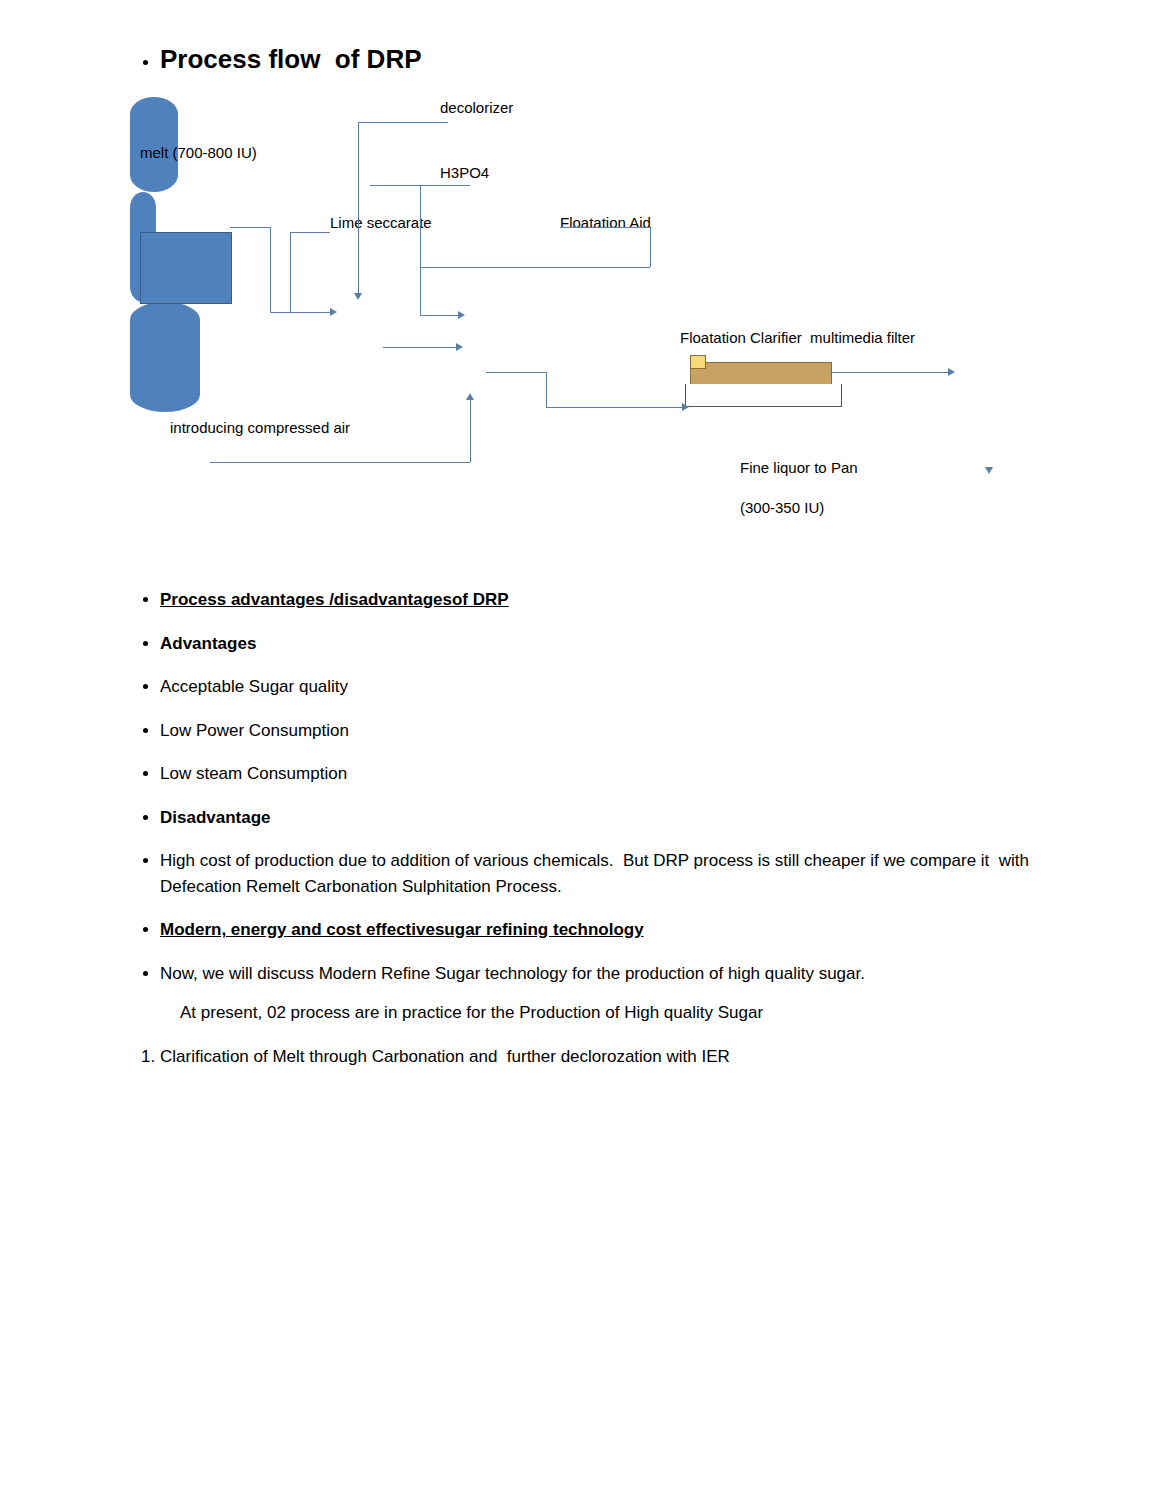Process flow of DRP
decolorizer melt (700-800 IU) H3PO4 Lime seccarate Floatation Aid Floatation Clarifier multimedia filter introducing compressed air Fine liquor to Pan (300-350 IU)
Process advantages /disadvantagesof DRP
Advantages
Acceptable Sugar quality
Low Power Consumption
Low steam Consumption
Disadvantage
High cost of production due to addition of various chemicals. But DRP process is still cheaper if we compare it with Defecation Remelt Carbonation Sulphitation Process.
Modern, energy and cost effectivesugar refining technology
Now, we will discuss Modern Refine Sugar technology for the production of high quality sugar.
At present, 02 process are in practice for the Production of High quality Sugar
Clarification of Melt through Carbonation and further declorozation with IER